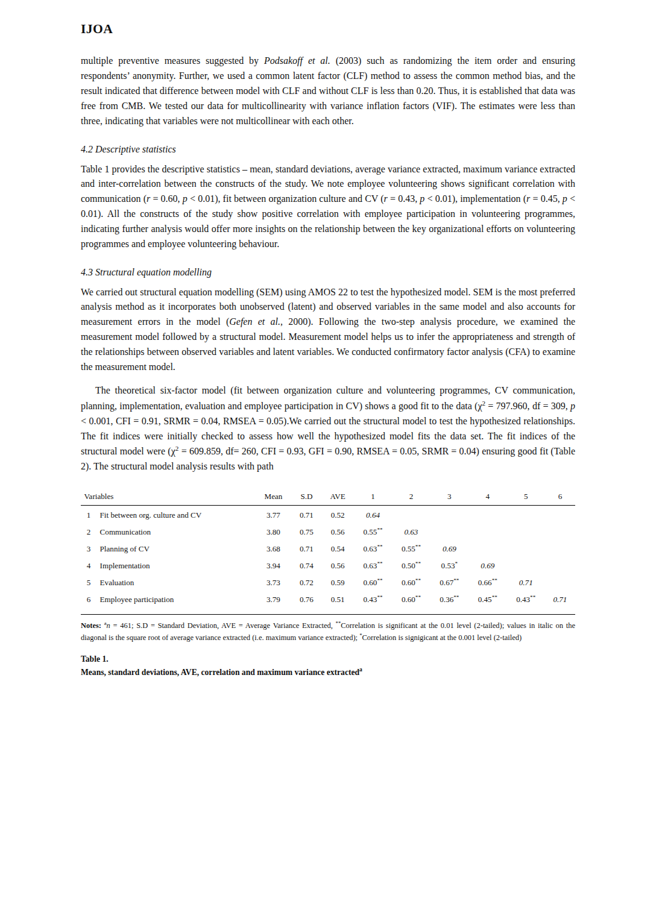IJOA
multiple preventive measures suggested by Podsakoff et al. (2003) such as randomizing the item order and ensuring respondents’ anonymity. Further, we used a common latent factor (CLF) method to assess the common method bias, and the result indicated that difference between model with CLF and without CLF is less than 0.20. Thus, it is established that data was free from CMB. We tested our data for multicollinearity with variance inflation factors (VIF). The estimates were less than three, indicating that variables were not multicollinear with each other.
4.2 Descriptive statistics
Table 1 provides the descriptive statistics – mean, standard deviations, average variance extracted, maximum variance extracted and inter-correlation between the constructs of the study. We note employee volunteering shows significant correlation with communication (r = 0.60, p < 0.01), fit between organization culture and CV (r = 0.43, p < 0.01), implementation (r = 0.45, p < 0.01). All the constructs of the study show positive correlation with employee participation in volunteering programmes, indicating further analysis would offer more insights on the relationship between the key organizational efforts on volunteering programmes and employee volunteering behaviour.
4.3 Structural equation modelling
We carried out structural equation modelling (SEM) using AMOS 22 to test the hypothesized model. SEM is the most preferred analysis method as it incorporates both unobserved (latent) and observed variables in the same model and also accounts for measurement errors in the model (Gefen et al., 2000). Following the two-step analysis procedure, we examined the measurement model followed by a structural model. Measurement model helps us to infer the appropriateness and strength of the relationships between observed variables and latent variables. We conducted confirmatory factor analysis (CFA) to examine the measurement model.
The theoretical six-factor model (fit between organization culture and volunteering programmes, CV communication, planning, implementation, evaluation and employee participation in CV) shows a good fit to the data (χ2 = 797.960, df = 309, p < 0.001, CFI = 0.91, SRMR = 0.04, RMSEA = 0.05).We carried out the structural model to test the hypothesized relationships. The fit indices were initially checked to assess how well the hypothesized model fits the data set. The fit indices of the structural model were (χ2 = 609.859, df= 260, CFI = 0.93, GFI = 0.90, RMSEA = 0.05, SRMR = 0.04) ensuring good fit (Table 2). The structural model analysis results with path
| Variables | Mean | S.D | AVE | 1 | 2 | 3 | 4 | 5 | 6 |
| --- | --- | --- | --- | --- | --- | --- | --- | --- | --- |
| 1 | Fit between org. culture and CV | 3.77 | 0.71 | 0.52 | 0.64 | | | | | |
| 2 | Communication | 3.80 | 0.75 | 0.56 | 0.55 ** | 0.63 | | | | |
| 3 | Planning of CV | 3.68 | 0.71 | 0.54 | 0.63 ** | 0.55 ** | 0.69 | | | |
| 4 | Implementation | 3.94 | 0.74 | 0.56 | 0.63 ** | 0.50 ** | 0.53 * | 0.69 | | |
| 5 | Evaluation | 3.73 | 0.72 | 0.59 | 0.60 ** | 0.60 ** | 0.67 ** | 0.66 ** | 0.71 | |
| 6 | Employee participation | 3.79 | 0.76 | 0.51 | 0.43 ** | 0.60 ** | 0.36 ** | 0.45 ** | 0.43 ** | 0.71 |
Notes: an = 461; S.D = Standard Deviation, AVE = Average Variance Extracted, **Correlation is significant at the 0.01 level (2-tailed); values in italic on the diagonal is the square root of average variance extracted (i.e. maximum variance extracted); *Correlation is signigicant at the 0.001 level (2-tailed)
Table 1.
Means, standard deviations, AVE, correlation and maximum variance extracteda